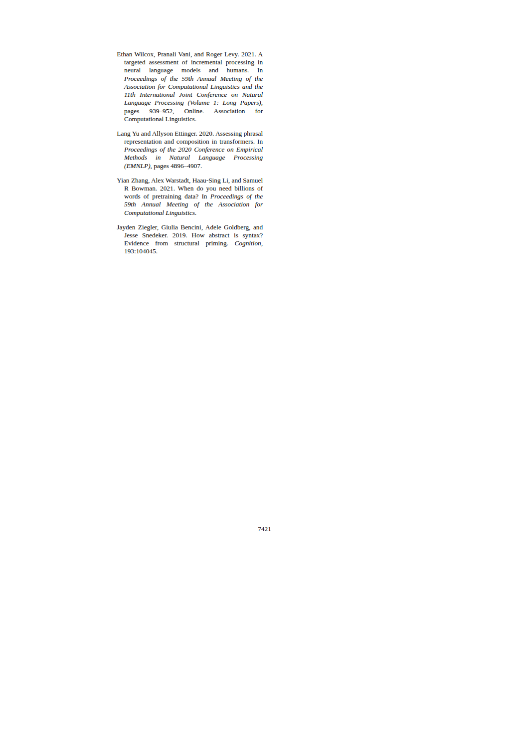Ethan Wilcox, Pranali Vani, and Roger Levy. 2021. A targeted assessment of incremental processing in neural language models and humans. In Proceedings of the 59th Annual Meeting of the Association for Computational Linguistics and the 11th International Joint Conference on Natural Language Processing (Volume 1: Long Papers), pages 939–952, Online. Association for Computational Linguistics.
Lang Yu and Allyson Ettinger. 2020. Assessing phrasal representation and composition in transformers. In Proceedings of the 2020 Conference on Empirical Methods in Natural Language Processing (EMNLP), pages 4896–4907.
Yian Zhang, Alex Warstadt, Haau-Sing Li, and Samuel R Bowman. 2021. When do you need billions of words of pretraining data? In Proceedings of the 59th Annual Meeting of the Association for Computational Linguistics.
Jayden Ziegler, Giulia Bencini, Adele Goldberg, and Jesse Snedeker. 2019. How abstract is syntax? Evidence from structural priming. Cognition, 193:104045.
7421